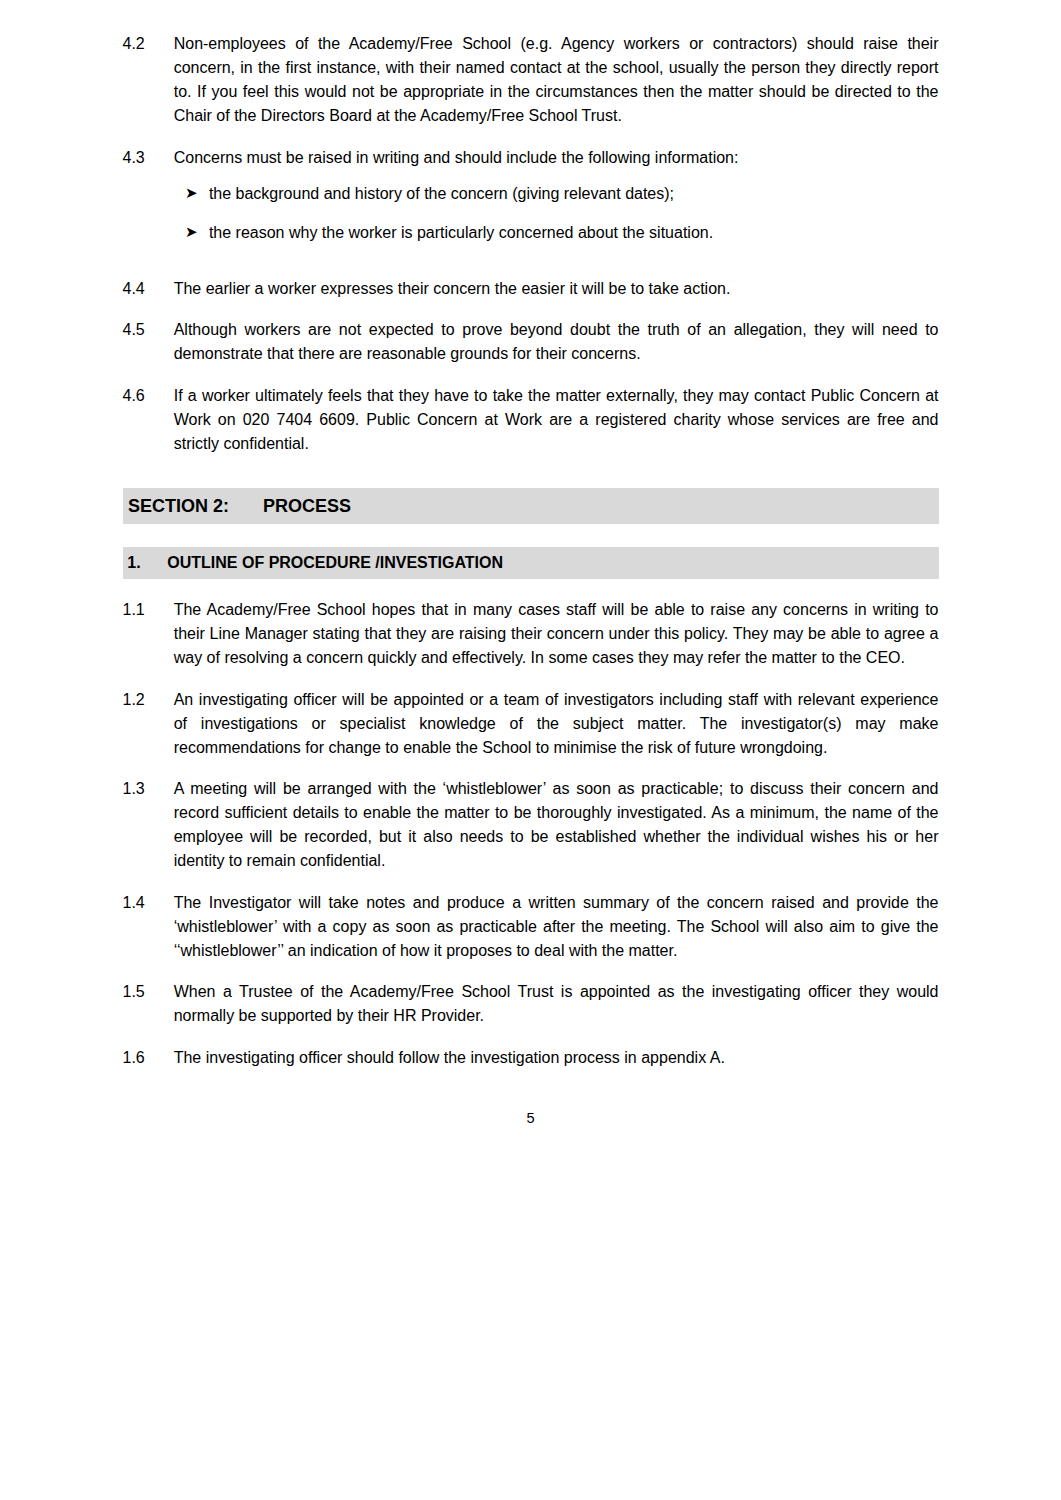4.2 Non-employees of the Academy/Free School (e.g. Agency workers or contractors) should raise their concern, in the first instance, with their named contact at the school, usually the person they directly report to. If you feel this would not be appropriate in the circumstances then the matter should be directed to the Chair of the Directors Board at the Academy/Free School Trust.
4.3 Concerns must be raised in writing and should include the following information:
the background and history of the concern (giving relevant dates);
the reason why the worker is particularly concerned about the situation.
4.4 The earlier a worker expresses their concern the easier it will be to take action.
4.5 Although workers are not expected to prove beyond doubt the truth of an allegation, they will need to demonstrate that there are reasonable grounds for their concerns.
4.6 If a worker ultimately feels that they have to take the matter externally, they may contact Public Concern at Work on 020 7404 6609. Public Concern at Work are a registered charity whose services are free and strictly confidential.
SECTION 2: PROCESS
1. OUTLINE OF PROCEDURE /INVESTIGATION
1.1 The Academy/Free School hopes that in many cases staff will be able to raise any concerns in writing to their Line Manager stating that they are raising their concern under this policy. They may be able to agree a way of resolving a concern quickly and effectively. In some cases they may refer the matter to the CEO.
1.2 An investigating officer will be appointed or a team of investigators including staff with relevant experience of investigations or specialist knowledge of the subject matter. The investigator(s) may make recommendations for change to enable the School to minimise the risk of future wrongdoing.
1.3 A meeting will be arranged with the ‘whistleblower’ as soon as practicable; to discuss their concern and record sufficient details to enable the matter to be thoroughly investigated. As a minimum, the name of the employee will be recorded, but it also needs to be established whether the individual wishes his or her identity to remain confidential.
1.4 The Investigator will take notes and produce a written summary of the concern raised and provide the ‘whistleblower’ with a copy as soon as practicable after the meeting. The School will also aim to give the ‘‘whistleblower’’ an indication of how it proposes to deal with the matter.
1.5 When a Trustee of the Academy/Free School Trust is appointed as the investigating officer they would normally be supported by their HR Provider.
1.6 The investigating officer should follow the investigation process in appendix A.
5